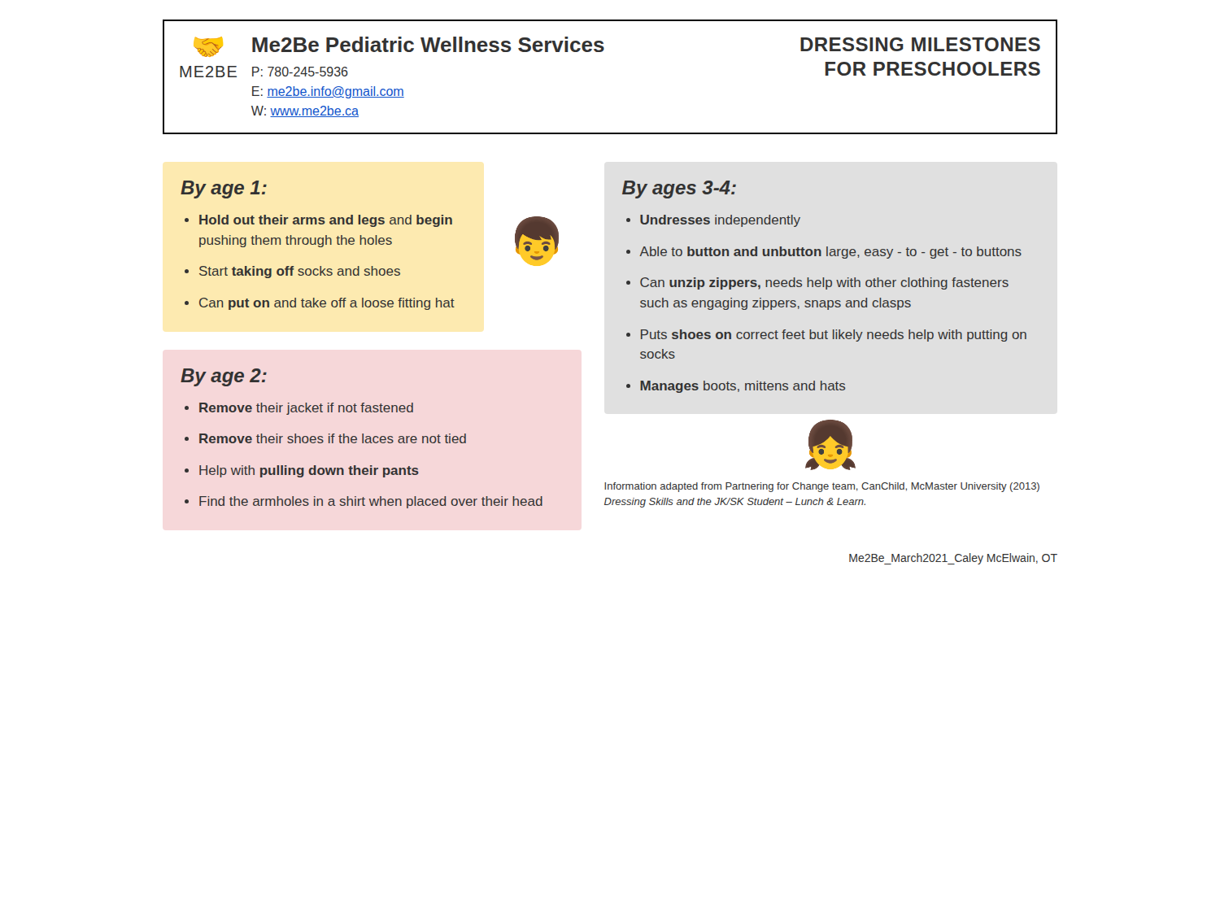🤝 ME2BE
Me2Be Pediatric Wellness Services
P: 780-245-5936
E: me2be.info@gmail.com
W: www.me2be.ca
DRESSING MILESTONES
FOR PRESCHOOLERS
By age 1:
Hold out their arms and legs and begin pushing them through the holes
Start taking off socks and shoes
Can put on and take off a loose fitting hat
👦
By age 2:
Remove their jacket if not fastened
Remove their shoes if the laces are not tied
Help with pulling down their pants
Find the armholes in a shirt when placed over their head
By ages 3-4:
Undresses independently
Able to button and unbutton large, easy - to - get - to buttons
Can unzip zippers, needs help with other clothing fasteners such as engaging zippers, snaps and clasps
Puts shoes on correct feet but likely needs help with putting on socks
Manages boots, mittens and hats
👧
Information adapted from Partnering for Change team, CanChild, McMaster University (2013) Dressing Skills and the JK/SK Student – Lunch & Learn.
Me2Be_March2021_Caley McElwain, OT